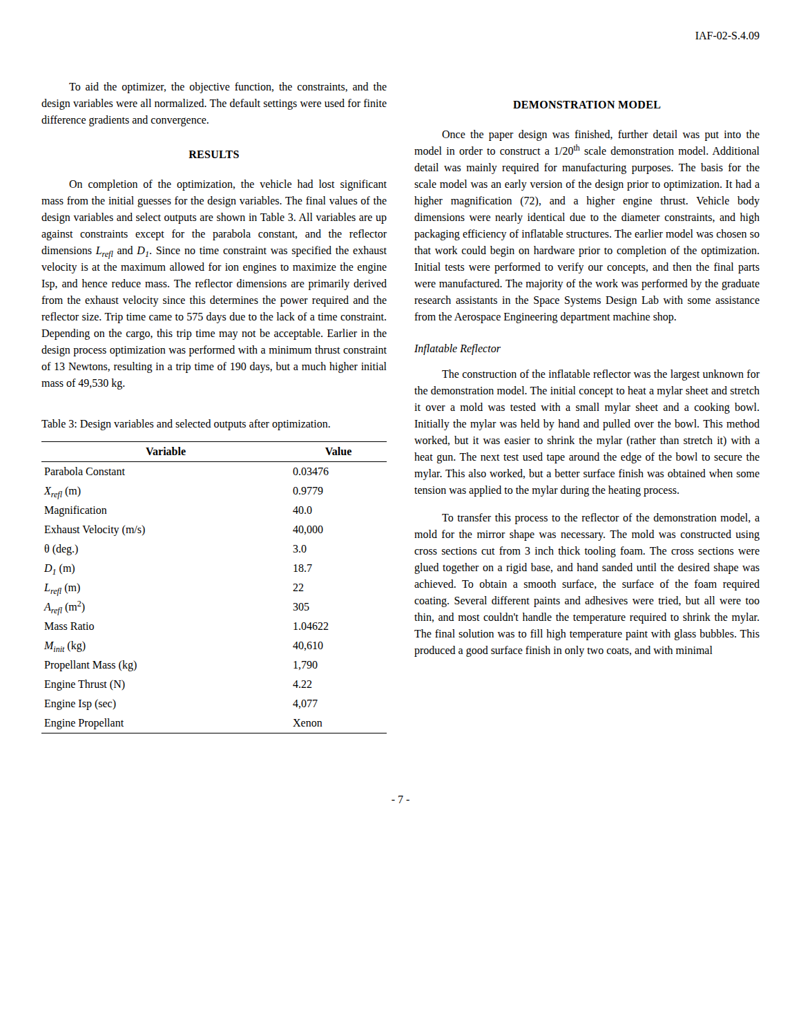IAF-02-S.4.09
To aid the optimizer, the objective function, the constraints, and the design variables were all normalized. The default settings were used for finite difference gradients and convergence.
Results
On completion of the optimization, the vehicle had lost significant mass from the initial guesses for the design variables. The final values of the design variables and select outputs are shown in Table 3. All variables are up against constraints except for the parabola constant, and the reflector dimensions Lrefl and D1. Since no time constraint was specified the exhaust velocity is at the maximum allowed for ion engines to maximize the engine Isp, and hence reduce mass. The reflector dimensions are primarily derived from the exhaust velocity since this determines the power required and the reflector size. Trip time came to 575 days due to the lack of a time constraint. Depending on the cargo, this trip time may not be acceptable. Earlier in the design process optimization was performed with a minimum thrust constraint of 13 Newtons, resulting in a trip time of 190 days, but a much higher initial mass of 49,530 kg.
Table 3: Design variables and selected outputs after optimization.
| Variable | Value |
| --- | --- |
| Parabola Constant | 0.03476 |
| X refl (m) | 0.9779 |
| Magnification | 40.0 |
| Exhaust Velocity (m/s) | 40,000 |
| θ (deg.) | 3.0 |
| D 1 (m) | 18.7 |
| L refl (m) | 22 |
| A refl (m 2 ) | 305 |
| Mass Ratio | 1.04622 |
| M init (kg) | 40,610 |
| Propellant Mass (kg) | 1,790 |
| Engine Thrust (N) | 4.22 |
| Engine Isp (sec) | 4,077 |
| Engine Propellant | Xenon |
Demonstration Model
Once the paper design was finished, further detail was put into the model in order to construct a 1/20th scale demonstration model. Additional detail was mainly required for manufacturing purposes. The basis for the scale model was an early version of the design prior to optimization. It had a higher magnification (72), and a higher engine thrust. Vehicle body dimensions were nearly identical due to the diameter constraints, and high packaging efficiency of inflatable structures. The earlier model was chosen so that work could begin on hardware prior to completion of the optimization. Initial tests were performed to verify our concepts, and then the final parts were manufactured. The majority of the work was performed by the graduate research assistants in the Space Systems Design Lab with some assistance from the Aerospace Engineering department machine shop.
Inflatable Reflector
The construction of the inflatable reflector was the largest unknown for the demonstration model. The initial concept to heat a mylar sheet and stretch it over a mold was tested with a small mylar sheet and a cooking bowl. Initially the mylar was held by hand and pulled over the bowl. This method worked, but it was easier to shrink the mylar (rather than stretch it) with a heat gun. The next test used tape around the edge of the bowl to secure the mylar. This also worked, but a better surface finish was obtained when some tension was applied to the mylar during the heating process.
To transfer this process to the reflector of the demonstration model, a mold for the mirror shape was necessary. The mold was constructed using cross sections cut from 3 inch thick tooling foam. The cross sections were glued together on a rigid base, and hand sanded until the desired shape was achieved. To obtain a smooth surface, the surface of the foam required coating. Several different paints and adhesives were tried, but all were too thin, and most couldn't handle the temperature required to shrink the mylar. The final solution was to fill high temperature paint with glass bubbles. This produced a good surface finish in only two coats, and with minimal
- 7 -